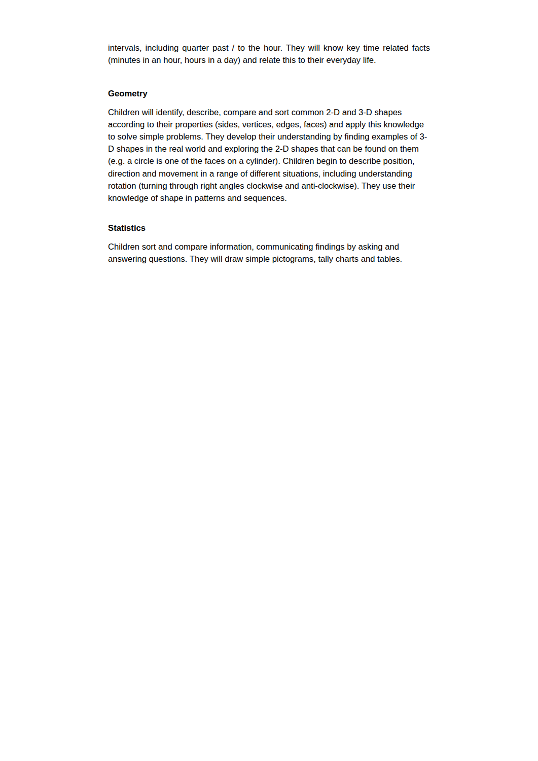intervals, including quarter past / to the hour. They will know key time related facts (minutes in an hour, hours in a day) and relate this to their everyday life.
Geometry
Children will identify, describe, compare and sort common 2-D and 3-D shapes according to their properties (sides, vertices, edges, faces) and apply this knowledge to solve simple problems. They develop their understanding by finding examples of 3-D shapes in the real world and exploring the 2-D shapes that can be found on them (e.g. a circle is one of the faces on a cylinder). Children begin to describe position, direction and movement in a range of different situations, including understanding rotation (turning through right angles clockwise and anti-clockwise). They use their knowledge of shape in patterns and sequences.
Statistics
Children sort and compare information, communicating findings by asking and answering questions. They will draw simple pictograms, tally charts and tables.